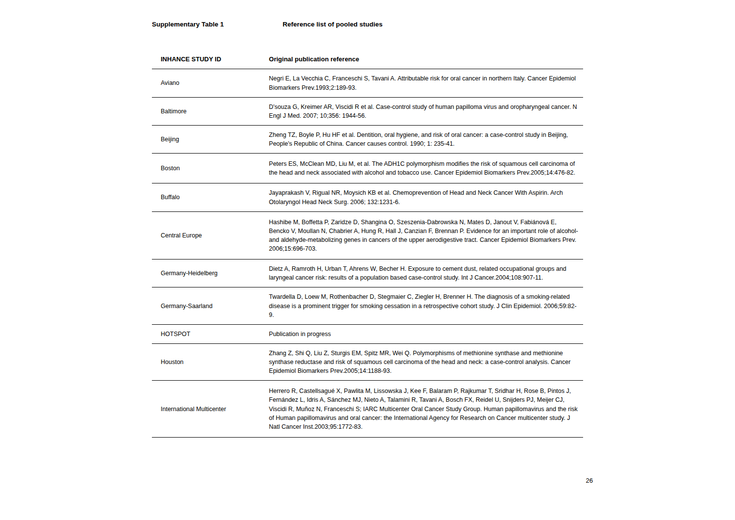Supplementary Table 1 Reference list of pooled studies
| INHANCE STUDY ID | Original publication reference |
| --- | --- |
| Aviano | Negri E, La Vecchia C, Franceschi S, Tavani A. Attributable risk for oral cancer in northern Italy. Cancer Epidemiol Biomarkers Prev.1993;2:189-93. |
| Baltimore | D'souza G, Kreimer AR, Viscidi R et al. Case-control study of human papilloma virus and oropharyngeal cancer. N Engl J Med. 2007; 10;356: 1944-56. |
| Beijing | Zheng TZ, Boyle P, Hu HF et al. Dentition, oral hygiene, and risk of oral cancer: a case-control study in Beijing, People's Republic of China. Cancer causes control. 1990; 1: 235-41. |
| Boston | Peters ES, McClean MD, Liu M, et al. The ADH1C polymorphism modifies the risk of squamous cell carcinoma of the head and neck associated with alcohol and tobacco use. Cancer Epidemiol Biomarkers Prev.2005;14:476-82. |
| Buffalo | Jayaprakash V, Rigual NR, Moysich KB et al. Chemoprevention of Head and Neck Cancer With Aspirin. Arch Otolaryngol Head Neck Surg. 2006; 132:1231-6. |
| Central Europe | Hashibe M, Boffetta P, Zaridze D, Shangina O, Szeszenia-Dabrowska N, Mates D, Janout V, Fabiánová E, Bencko V, Moullan N, Chabrier A, Hung R, Hall J, Canzian F, Brennan P. Evidence for an important role of alcohol- and aldehyde-metabolizing genes in cancers of the upper aerodigestive tract. Cancer Epidemiol Biomarkers Prev. 2006;15:696-703. |
| Germany-Heidelberg | Dietz A, Ramroth H, Urban T, Ahrens W, Becher H. Exposure to cement dust, related occupational groups and laryngeal cancer risk: results of a population based case-control study. Int J Cancer.2004;108:907-11. |
| Germany-Saarland | Twardella D, Loew M, Rothenbacher D, Stegmaier C, Ziegler H, Brenner H. The diagnosis of a smoking-related disease is a prominent trigger for smoking cessation in a retrospective cohort study. J Clin Epidemiol. 2006;59:82-9. |
| HOTSPOT | Publication in progress |
| Houston | Zhang Z, Shi Q, Liu Z, Sturgis EM, Spitz MR, Wei Q. Polymorphisms of methionine synthase and methionine synthase reductase and risk of squamous cell carcinoma of the head and neck: a case-control analysis. Cancer Epidemiol Biomarkers Prev.2005;14:1188-93. |
| International Multicenter | Herrero R, Castellsagué X, Pawlita M, Lissowska J, Kee F, Balaram P, Rajkumar T, Sridhar H, Rose B, Pintos J, Fernández L, Idris A, Sánchez MJ, Nieto A, Talamini R, Tavani A, Bosch FX, Reidel U, Snijders PJ, Meijer CJ, Viscidi R, Muñoz N, Franceschi S; IARC Multicenter Oral Cancer Study Group. Human papillomavirus and the risk of Human papillomavirus and oral cancer: the International Agency for Research on Cancer multicenter study. J Natl Cancer Inst.2003;95:1772-83. |
26